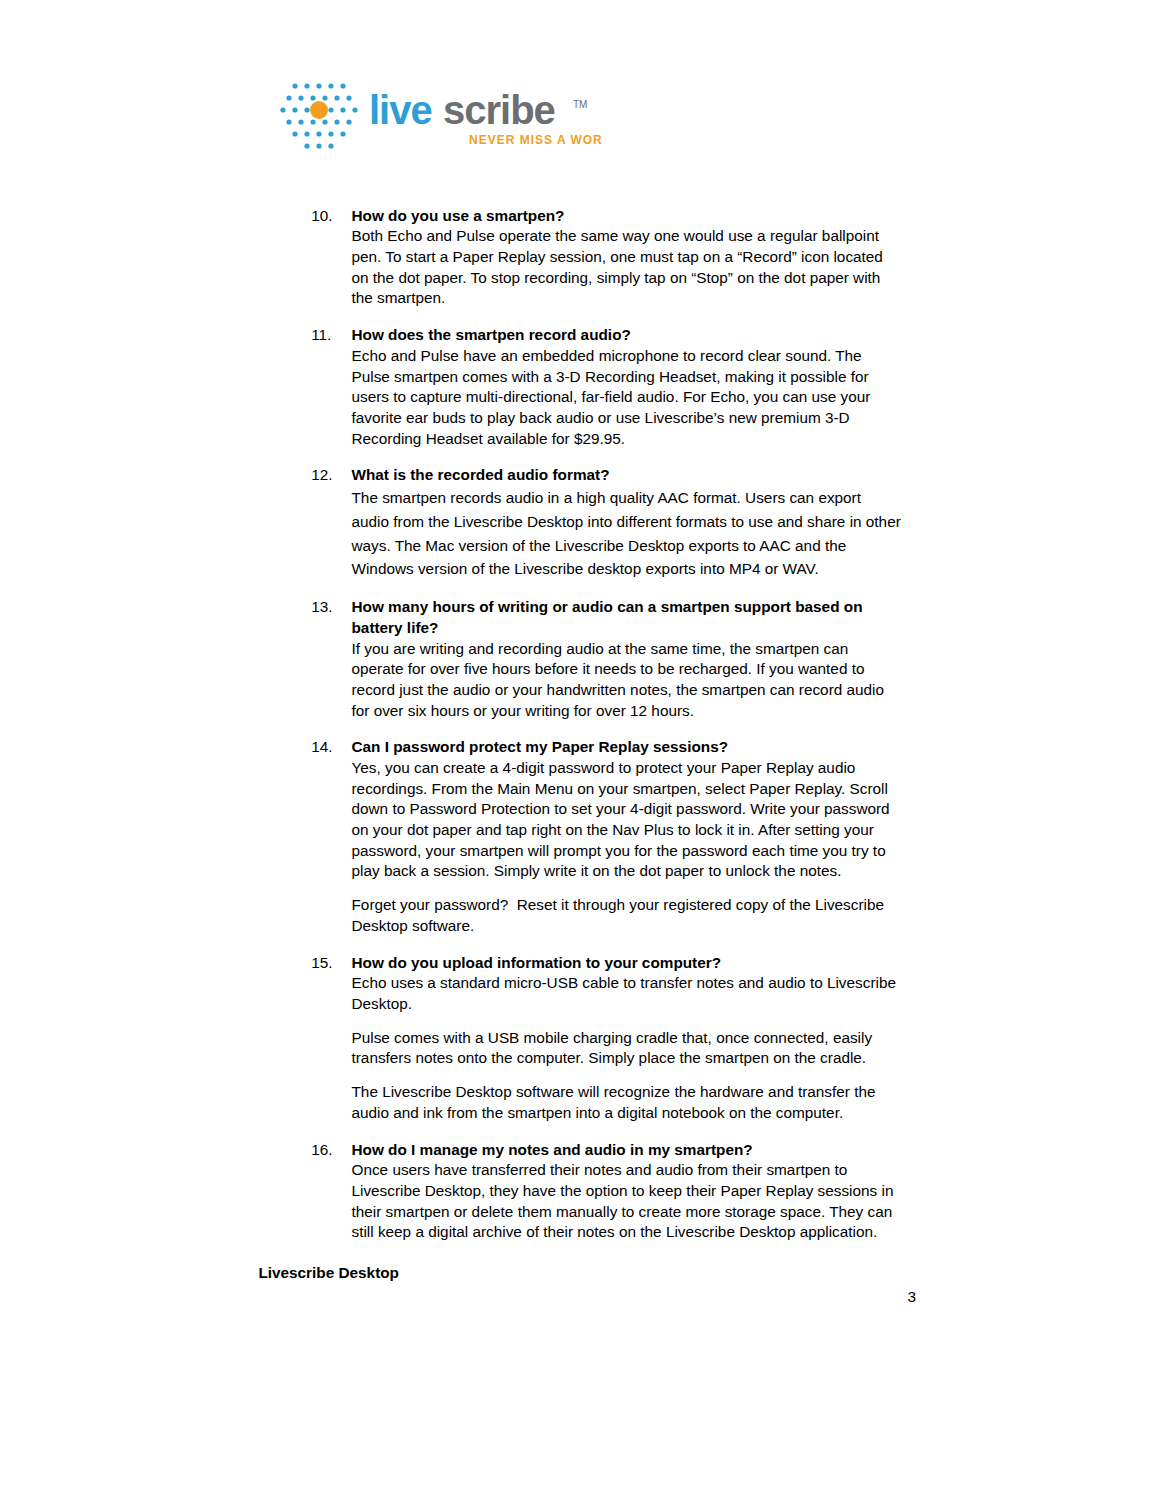live scribe TM NEVER MISS A WORD
How do you use a smartpen?
Both Echo and Pulse operate the same way one would use a regular ballpoint pen. To start a Paper Replay session, one must tap on a “Record” icon located on the dot paper. To stop recording, simply tap on “Stop” on the dot paper with the smartpen.
How does the smartpen record audio?
Echo and Pulse have an embedded microphone to record clear sound. The Pulse smartpen comes with a 3-D Recording Headset, making it possible for users to capture multi-directional, far-field audio. For Echo, you can use your favorite ear buds to play back audio or use Livescribe’s new premium 3-D Recording Headset available for $29.95.
What is the recorded audio format?
The smartpen records audio in a high quality AAC format. Users can export audio from the Livescribe Desktop into different formats to use and share in other ways. The Mac version of the Livescribe Desktop exports to AAC and the Windows version of the Livescribe desktop exports into MP4 or WAV.
How many hours of writing or audio can a smartpen support based on battery life?
If you are writing and recording audio at the same time, the smartpen can operate for over five hours before it needs to be recharged. If you wanted to record just the audio or your handwritten notes, the smartpen can record audio for over six hours or your writing for over 12 hours.
Can I password protect my Paper Replay sessions?
Yes, you can create a 4-digit password to protect your Paper Replay audio recordings. From the Main Menu on your smartpen, select Paper Replay. Scroll down to Password Protection to set your 4-digit password. Write your password on your dot paper and tap right on the Nav Plus to lock it in. After setting your password, your smartpen will prompt you for the password each time you try to play back a session. Simply write it on the dot paper to unlock the notes.
Forget your password? Reset it through your registered copy of the Livescribe Desktop software.
How do you upload information to your computer?
Echo uses a standard micro-USB cable to transfer notes and audio to Livescribe Desktop.
Pulse comes with a USB mobile charging cradle that, once connected, easily transfers notes onto the computer. Simply place the smartpen on the cradle.
The Livescribe Desktop software will recognize the hardware and transfer the audio and ink from the smartpen into a digital notebook on the computer.
How do I manage my notes and audio in my smartpen?
Once users have transferred their notes and audio from their smartpen to Livescribe Desktop, they have the option to keep their Paper Replay sessions in their smartpen or delete them manually to create more storage space. They can still keep a digital archive of their notes on the Livescribe Desktop application.
Livescribe Desktop
3